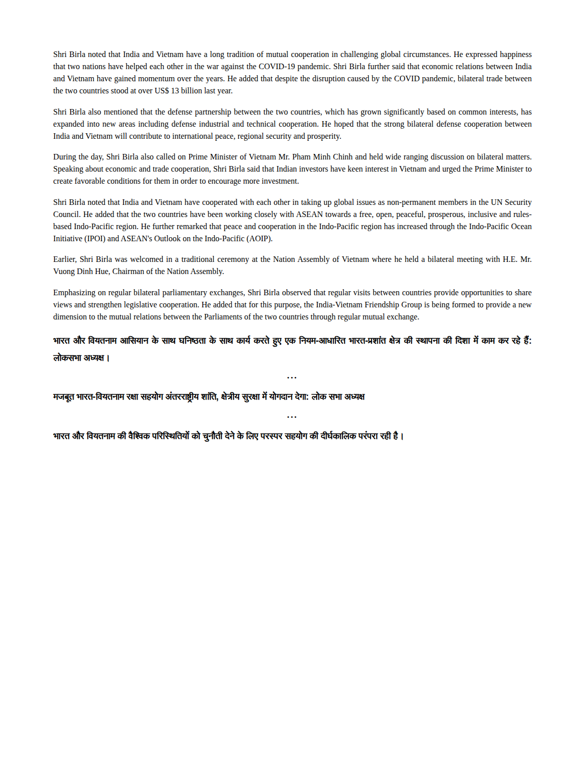Shri Birla noted that India and Vietnam have a long tradition of mutual cooperation in challenging global circumstances. He expressed happiness that two nations have helped each other in the war against the COVID-19 pandemic. Shri Birla further said that economic relations between India and Vietnam have gained momentum over the years. He added that despite the disruption caused by the COVID pandemic, bilateral trade between the two countries stood at over US$ 13 billion last year.
Shri Birla also mentioned that the defense partnership between the two countries, which has grown significantly based on common interests, has expanded into new areas including defense industrial and technical cooperation. He hoped that the strong bilateral defense cooperation between India and Vietnam will contribute to international peace, regional security and prosperity.
During the day, Shri Birla also called on Prime Minister of Vietnam Mr. Pham Minh Chinh and held wide ranging discussion on bilateral matters. Speaking about economic and trade cooperation, Shri Birla said that Indian investors have keen interest in Vietnam and urged the Prime Minister to create favorable conditions for them in order to encourage more investment.
Shri Birla noted that India and Vietnam have cooperated with each other in taking up global issues as non-permanent members in the UN Security Council. He added that the two countries have been working closely with ASEAN towards a free, open, peaceful, prosperous, inclusive and rules-based Indo-Pacific region. He further remarked that peace and cooperation in the Indo-Pacific region has increased through the Indo-Pacific Ocean Initiative (IPOI) and ASEAN's Outlook on the Indo-Pacific (AOIP).
Earlier, Shri Birla was welcomed in a traditional ceremony at the Nation Assembly of Vietnam where he held a bilateral meeting with H.E. Mr. Vuong Dinh Hue, Chairman of the Nation Assembly.
Emphasizing on regular bilateral parliamentary exchanges, Shri Birla observed that regular visits between countries provide opportunities to share views and strengthen legislative cooperation. He added that for this purpose, the India-Vietnam Friendship Group is being formed to provide a new dimension to the mutual relations between the Parliaments of the two countries through regular mutual exchange.
भारत और वियतनाम आसियान के साथ घनिष्ठता के साथ कार्य करते हुए एक नियम-आधारित भारत-प्रशांत क्षेत्र की स्थापना की दिशा में काम कर रहे हैं: लोकसभा अध्यक्ष।
...
मजबूत भारत-वियतनाम रक्षा सहयोग अंतरराष्ट्रीय शांति, क्षेत्रीय सुरक्षा में योगदान देगा: लोक सभा अध्यक्ष
...
भारत और वियतनाम की वैश्विक परिस्थितियों को चुनौती देने के लिए परस्पर सहयोग की दीर्घकालिक परंपरा रही है।